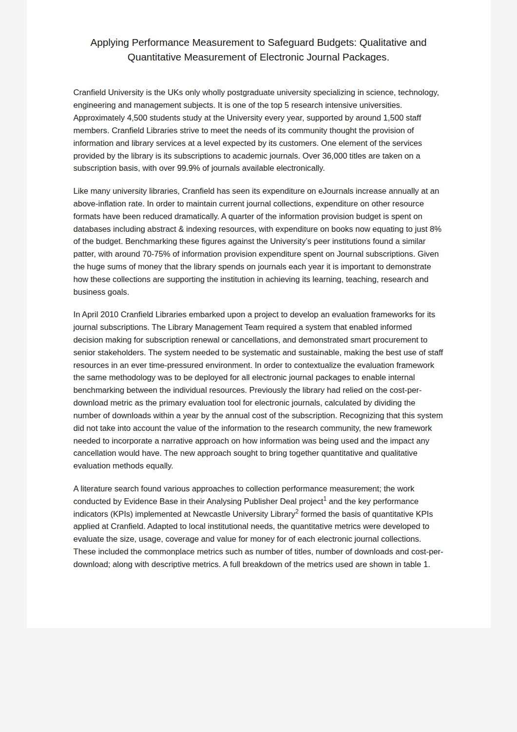Applying Performance Measurement to Safeguard Budgets: Qualitative and Quantitative Measurement of Electronic Journal Packages.
Cranfield University is the UKs only wholly postgraduate university specializing in science, technology, engineering and management subjects. It is one of the top 5 research intensive universities. Approximately 4,500 students study at the University every year, supported by around 1,500 staff members. Cranfield Libraries strive to meet the needs of its community thought the provision of information and library services at a level expected by its customers. One element of the services provided by the library is its subscriptions to academic journals. Over 36,000 titles are taken on a subscription basis, with over 99.9% of journals available electronically.
Like many university libraries, Cranfield has seen its expenditure on eJournals increase annually at an above-inflation rate. In order to maintain current journal collections, expenditure on other resource formats have been reduced dramatically. A quarter of the information provision budget is spent on databases including abstract & indexing resources, with expenditure on books now equating to just 8% of the budget. Benchmarking these figures against the University’s peer institutions found a similar patter, with around 70-75% of information provision expenditure spent on Journal subscriptions. Given the huge sums of money that the library spends on journals each year it is important to demonstrate how these collections are supporting the institution in achieving its learning, teaching, research and business goals.
In April 2010 Cranfield Libraries embarked upon a project to develop an evaluation frameworks for its journal subscriptions. The Library Management Team required a system that enabled informed decision making for subscription renewal or cancellations, and demonstrated smart procurement to senior stakeholders. The system needed to be systematic and sustainable, making the best use of staff resources in an ever time-pressured environment. In order to contextualize the evaluation framework the same methodology was to be deployed for all electronic journal packages to enable internal benchmarking between the individual resources. Previously the library had relied on the cost-per-download metric as the primary evaluation tool for electronic journals, calculated by dividing the number of downloads within a year by the annual cost of the subscription. Recognizing that this system did not take into account the value of the information to the research community, the new framework needed to incorporate a narrative approach on how information was being used and the impact any cancellation would have. The new approach sought to bring together quantitative and qualitative evaluation methods equally.
A literature search found various approaches to collection performance measurement; the work conducted by Evidence Base in their Analysing Publisher Deal project1 and the key performance indicators (KPIs) implemented at Newcastle University Library2 formed the basis of quantitative KPIs applied at Cranfield. Adapted to local institutional needs, the quantitative metrics were developed to evaluate the size, usage, coverage and value for money for of each electronic journal collections. These included the commonplace metrics such as number of titles, number of downloads and cost-per-download; along with descriptive metrics. A full breakdown of the metrics used are shown in table 1.